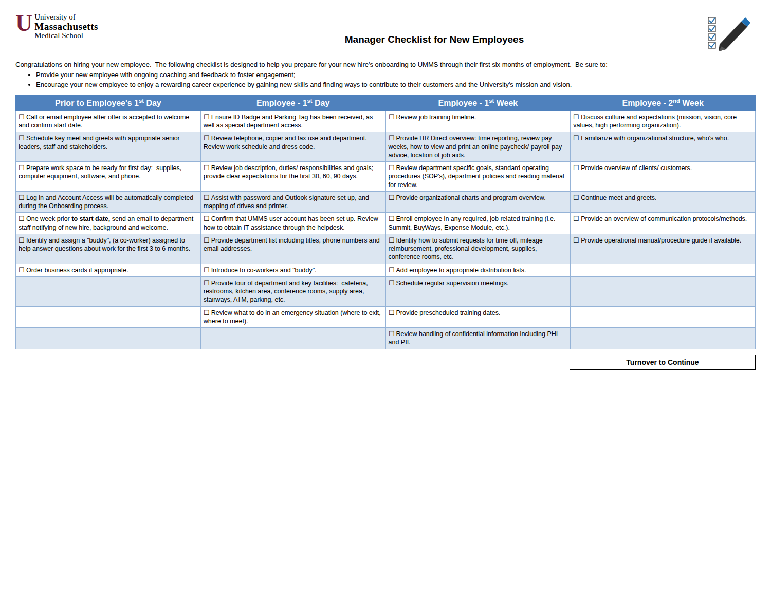U
University of
Massachusetts
Medical School
Manager Checklist for New Employees
Congratulations on hiring your new employee. The following checklist is designed to help you prepare for your new hire's onboarding to UMMS through their first six months of employment. Be sure to:
Provide your new employee with ongoing coaching and feedback to foster engagement;
Encourage your new employee to enjoy a rewarding career experience by gaining new skills and finding ways to contribute to their customers and the University's mission and vision.
| Prior to Employee's 1 st Day | Employee - 1 st Day | Employee - 1 st Week | Employee - 2 nd Week |
| --- | --- | --- | --- |
| ☐ Call or email employee after offer is accepted to welcome and confirm start date. | ☐ Ensure ID Badge and Parking Tag has been received, as well as special department access. | ☐ Review job training timeline. | ☐ Discuss culture and expectations (mission, vision, core values, high performing organization). |
| ☐ Schedule key meet and greets with appropriate senior leaders, staff and stakeholders. | ☐ Review telephone, copier and fax use and department. Review work schedule and dress code. | ☐ Provide HR Direct overview: time reporting, review pay weeks, how to view and print an online paycheck/ payroll pay advice, location of job aids. | ☐ Familiarize with organizational structure, who's who. |
| ☐ Prepare work space to be ready for first day: supplies, computer equipment, software, and phone. | ☐ Review job description, duties/ responsibilities and goals; provide clear expectations for the first 30, 60, 90 days. | ☐ Review department specific goals, standard operating procedures (SOP's), department policies and reading material for review. | ☐ Provide overview of clients/ customers. |
| ☐ Log in and Account Access will be automatically completed during the Onboarding process. | ☐ Assist with password and Outlook signature set up, and mapping of drives and printer. | ☐ Provide organizational charts and program overview. | ☐ Continue meet and greets. |
| ☐ One week prior to start date, send an email to department staff notifying of new hire, background and welcome. | ☐ Confirm that UMMS user account has been set up. Review how to obtain IT assistance through the helpdesk. | ☐ Enroll employee in any required, job related training (i.e. Summit, BuyWays, Expense Module, etc.). | ☐ Provide an overview of communication protocols/methods. |
| ☐ Identify and assign a "buddy", (a co-worker) assigned to help answer questions about work for the first 3 to 6 months. | ☐ Provide department list including titles, phone numbers and email addresses. | ☐ Identify how to submit requests for time off, mileage reimbursement, professional development, supplies, conference rooms, etc. | ☐ Provide operational manual/procedure guide if available. |
| ☐ Order business cards if appropriate. | ☐ Introduce to co-workers and "buddy". | ☐ Add employee to appropriate distribution lists. | |
| | ☐ Provide tour of department and key facilities: cafeteria, restrooms, kitchen area, conference rooms, supply area, stairways, ATM, parking, etc. | ☐ Schedule regular supervision meetings. | |
| | ☐ Review what to do in an emergency situation (where to exit, where to meet). | ☐ Provide prescheduled training dates. | |
| | | ☐ Review handling of confidential information including PHI and PII. | |
Turnover to Continue